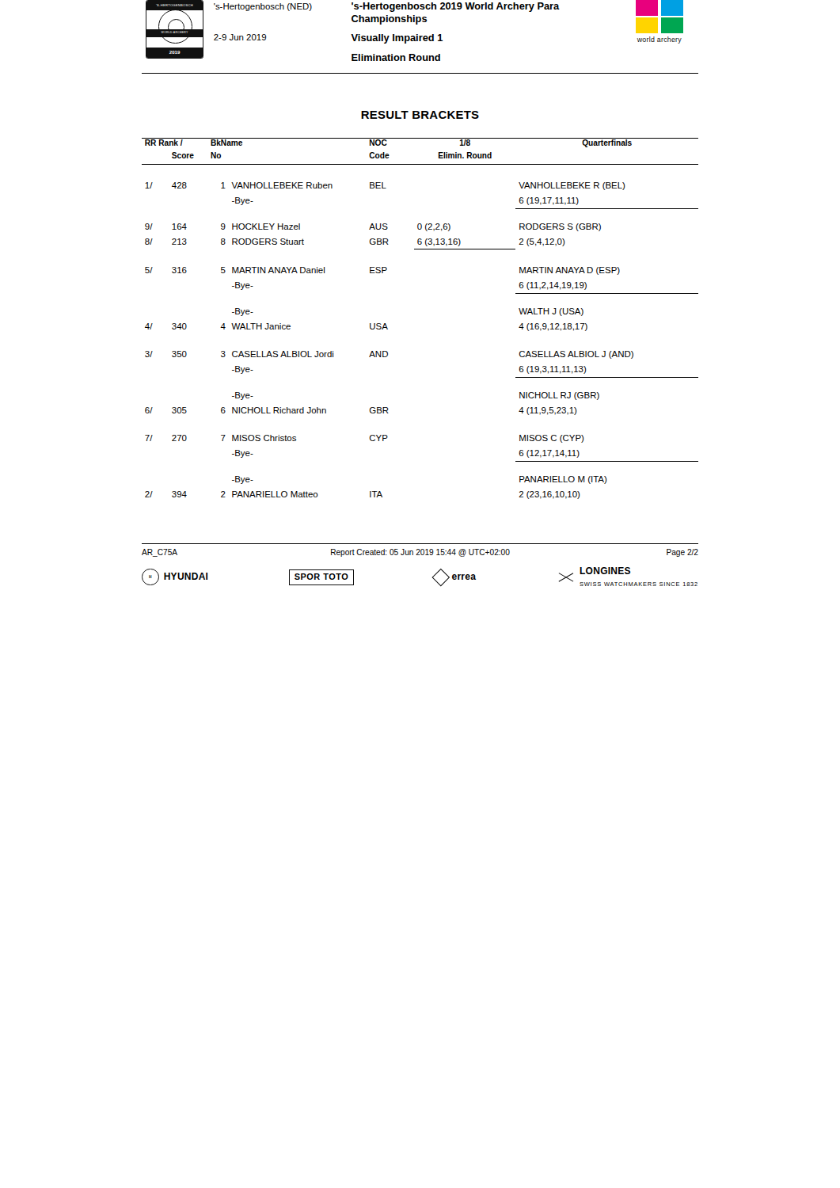's-Hertogenbosch
World Archery
2019
world archery
's-Hertogenbosch (NED)
2-9 Jun 2019
's-Hertogenbosch 2019 World Archery Para Championships
Visually Impaired 1
Elimination Round
RESULT BRACKETS
| RR Rank / | BkName | NOC | 1/8 | Quarterfinals |
| --- | --- | --- | --- | --- |
| | Score | No | | Code | Elimin. Round | |
| 1/ | 428 | 1 | VANHOLLEBEKE Ruben | BEL | | VANHOLLEBEKE R (BEL) |
| | | | -Bye- | | | 6 (19,17,11,11) |
| 9/ | 164 | 9 | HOCKLEY Hazel | AUS | 0 (2,2,6) | RODGERS S (GBR) |
| 8/ | 213 | 8 | RODGERS Stuart | GBR | 6 (3,13,16) | 2 (5,4,12,0) |
| 5/ | 316 | 5 | MARTIN ANAYA Daniel | ESP | | MARTIN ANAYA D (ESP) |
| | | | -Bye- | | | 6 (11,2,14,19,19) |
| | | | -Bye- | | | WALTH J (USA) |
| 4/ | 340 | 4 | WALTH Janice | USA | | 4 (16,9,12,18,17) |
| 3/ | 350 | 3 | CASELLAS ALBIOL Jordi | AND | | CASELLAS ALBIOL J (AND) |
| | | | -Bye- | | | 6 (19,3,11,11,13) |
| | | | -Bye- | | | NICHOLL RJ (GBR) |
| 6/ | 305 | 6 | NICHOLL Richard John | GBR | | 4 (11,9,5,23,1) |
| 7/ | 270 | 7 | MISOS Christos | CYP | | MISOS C (CYP) |
| | | | -Bye- | | | 6 (12,17,14,11) |
| | | | -Bye- | | | PANARIELLO M (ITA) |
| 2/ | 394 | 2 | PANARIELLO Matteo | ITA | | 2 (23,16,10,10) |
AR_C75A
Report Created: 05 Jun 2019 15:44 @ UTC+02:00
Page 2/2
HYUNDAI
SPOR TOTO
errea
LONGINES
SWISS WATCHMAKERS SINCE 1832